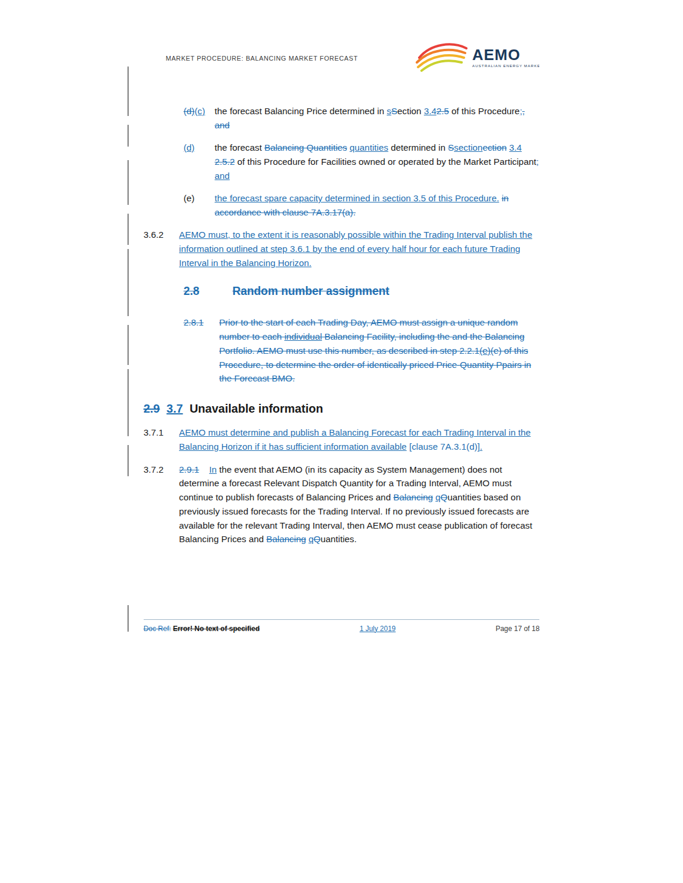Market Procedure: Balancing Market Forecast
AEMO AUSTRALIAN ENERGY MARKET OPERATOR
(d)(c)
the forecast Balancing Price determined in sSection 3.42.5 of this Procedure;, and
(d)
the forecast Balancing Quantities quantities determined in Ssection ection 3.4 2.5.2 of this Procedure for Facilities owned or operated by the Market Participant; and
(e)
the forecast spare capacity determined in section 3.5 of this Procedure. in accordance with clause 7A.3.17(a).
3.6.2
AEMO must, to the extent it is reasonably possible within the Trading Interval publish the information outlined at step 3.6.1 by the end of every half hour for each future Trading Interval in the Balancing Horizon.
2.8 Random number assignment
2.8.1
Prior to the start of each Trading Day, AEMO must assign a unique random number to each individual Balancing Facility, including the and the Balancing Portfolio. AEMO must use this number, as described in step 2.2.1(e)(e) of this Procedure, to determine the order of identically priced Price-Quantity Ppairs in the Forecast BMO.
2.93.7 Unavailable information
3.7.1
AEMO must determine and publish a Balancing Forecast for each Trading Interval in the Balancing Horizon if it has sufficient information available [clause 7A.3.1(d)].
3.7.2
2.9.1 In the event that AEMO (in its capacity as System Management) does not determine a forecast Relevant Dispatch Quantity for a Trading Interval, AEMO must continue to publish forecasts of Balancing Prices and Balancing qQuantities based on previously issued forecasts for the Trading Interval. If no previously issued forecasts are available for the relevant Trading Interval, then AEMO must cease publication of forecast Balancing Prices and Balancing qQuantities.
Doc Ref: Error! No text of specified
1 July 2019
Page 17 of 18